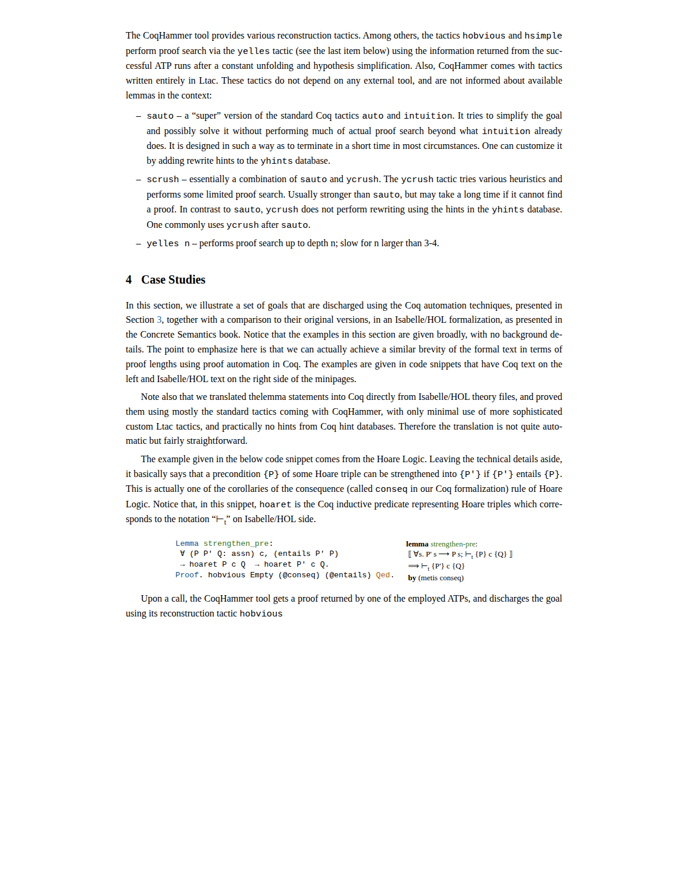The CoqHammer tool provides various reconstruction tactics. Among others, the tactics hobvious and hsimple perform proof search via the yelles tactic (see the last item below) using the information returned from the successful ATP runs after a constant unfolding and hypothesis simplification. Also, CoqHammer comes with tactics written entirely in Ltac. These tactics do not depend on any external tool, and are not informed about available lemmas in the context:
sauto – a “super” version of the standard Coq tactics auto and intuition. It tries to simplify the goal and possibly solve it without performing much of actual proof search beyond what intuition already does. It is designed in such a way as to terminate in a short time in most circumstances. One can customize it by adding rewrite hints to the yhints database.
scrush – essentially a combination of sauto and ycrush. The ycrush tactic tries various heuristics and performs some limited proof search. Usually stronger than sauto, but may take a long time if it cannot find a proof. In contrast to sauto, ycrush does not perform rewriting using the hints in the yhints database. One commonly uses ycrush after sauto.
yelles n – performs proof search up to depth n; slow for n larger than 3-4.
4 Case Studies
In this section, we illustrate a set of goals that are discharged using the Coq automation techniques, presented in Section 3, together with a comparison to their original versions, in an Isabelle/HOL formalization, as presented in the Concrete Semantics book. Notice that the examples in this section are given broadly, with no background details. The point to emphasize here is that we can actually achieve a similar brevity of the formal text in terms of proof lengths using proof automation in Coq. The examples are given in code snippets that have Coq text on the left and Isabelle/HOL text on the right side of the minipages.
Note also that we translated thelemma statements into Coq directly from Isabelle/HOL theory files, and proved them using mostly the standard tactics coming with CoqHammer, with only minimal use of more sophisticated custom Ltac tactics, and practically no hints from Coq hint databases. Therefore the translation is not quite automatic but fairly straightforward.
The example given in the below code snippet comes from the Hoare Logic. Leaving the technical details aside, it basically says that a precondition {P} of some Hoare triple can be strengthened into {P'} if {P'} entails {P}. This is actually one of the corollaries of the consequence (called conseq in our Coq formalization) rule of Hoare Logic. Notice that, in this snippet, hoaret is the Coq inductive predicate representing Hoare triples which corresponds to the notation “⊢t” on Isabelle/HOL side.
Lemma strengthen_pre: ∀ (P P' Q: assn) c, (entails P' P) → hoaret P c Q → hoaret P' c Q. Proof. hobvious Empty (@conseq) (@entails) Qed.
lemma strengthen-pre: ⟦ ∀s. P' s ⟶ P s; ⊢t {P} c {Q} ⟧ ⟹ ⊢t {P'} c {Q} by (metis conseq)
Upon a call, the CoqHammer tool gets a proof returned by one of the employed ATPs, and discharges the goal using its reconstruction tactic hobvious